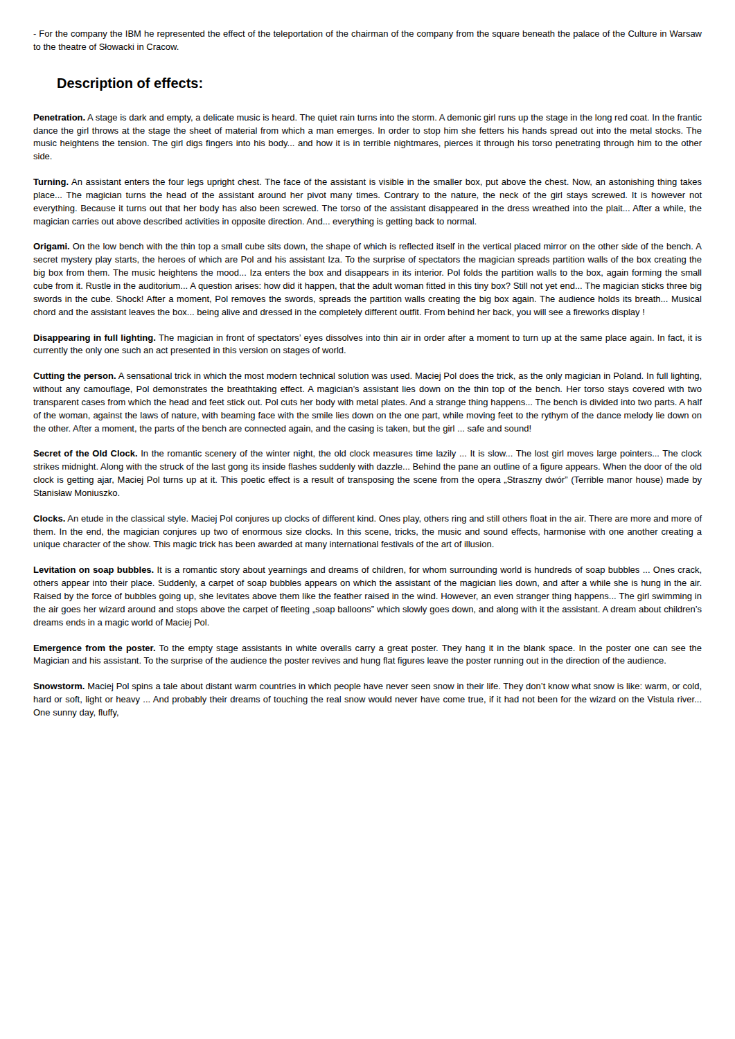- For the company the IBM he represented the effect of the teleportation of the chairman of the company from the square beneath the palace of the Culture in Warsaw to the theatre of Słowacki in Cracow.
Description of effects:
Penetration. A stage is dark and empty, a delicate music is heard. The quiet rain turns into the storm. A demonic girl runs up the stage in the long red coat. In the frantic dance the girl throws at the stage the sheet of material from which a man emerges. In order to stop him she fetters his hands spread out into the metal stocks. The music heightens the tension. The girl digs fingers into his body... and how it is in terrible nightmares, pierces it through his torso penetrating through him to the other side.
Turning. An assistant enters the four legs upright chest. The face of the assistant is visible in the smaller box, put above the chest. Now, an astonishing thing takes place... The magician turns the head of the assistant around her pivot many times. Contrary to the nature, the neck of the girl stays screwed. It is however not everything. Because it turns out that her body has also been screwed. The torso of the assistant disappeared in the dress wreathed into the plait... After a while, the magician carries out above described activities in opposite direction. And... everything is getting back to normal.
Origami. On the low bench with the thin top a small cube sits down, the shape of which is reflected itself in the vertical placed mirror on the other side of the bench. A secret mystery play starts, the heroes of which are Pol and his assistant Iza. To the surprise of spectators the magician spreads partition walls of the box creating the big box from them. The music heightens the mood... Iza enters the box and disappears in its interior. Pol folds the partition walls to the box, again forming the small cube from it. Rustle in the auditorium... A question arises: how did it happen, that the adult woman fitted in this tiny box? Still not yet end... The magician sticks three big swords in the cube. Shock! After a moment, Pol removes the swords, spreads the partition walls creating the big box again. The audience holds its breath... Musical chord and the assistant leaves the box... being alive and dressed in the completely different outfit. From behind her back, you will see a fireworks display !
Disappearing in full lighting. The magician in front of spectators’ eyes dissolves into thin air in order after a moment to turn up at the same place again. In fact, it is currently the only one such an act presented in this version on stages of world.
Cutting the person. A sensational trick in which the most modern technical solution was used. Maciej Pol does the trick, as the only magician in Poland. In full lighting, without any camouflage, Pol demonstrates the breathtaking effect. A magician’s assistant lies down on the thin top of the bench. Her torso stays covered with two transparent cases from which the head and feet stick out. Pol cuts her body with metal plates. And a strange thing happens... The bench is divided into two parts. A half of the woman, against the laws of nature, with beaming face with the smile lies down on the one part, while moving feet to the rythym of the dance melody lie down on the other. After a moment, the parts of the bench are connected again, and the casing is taken, but the girl ... safe and sound!
Secret of the Old Clock. In the romantic scenery of the winter night, the old clock measures time lazily ... It is slow... The lost girl moves large pointers... The clock strikes midnight. Along with the struck of the last gong its inside flashes suddenly with dazzle... Behind the pane an outline of a figure appears. When the door of the old clock is getting ajar, Maciej Pol turns up at it. This poetic effect is a result of transposing the scene from the opera „Straszny dwór” (Terrible manor house) made by Stanisław Moniuszko.
Clocks. An etude in the classical style. Maciej Pol conjures up clocks of different kind. Ones play, others ring and still others float in the air. There are more and more of them. In the end, the magician conjures up two of enormous size clocks. In this scene, tricks, the music and sound effects, harmonise with one another creating a unique character of the show. This magic trick has been awarded at many international festivals of the art of illusion.
Levitation on soap bubbles. It is a romantic story about yearnings and dreams of children, for whom surrounding world is hundreds of soap bubbles ... Ones crack, others appear into their place. Suddenly, a carpet of soap bubbles appears on which the assistant of the magician lies down, and after a while she is hung in the air. Raised by the force of bubbles going up, she levitates above them like the feather raised in the wind. However, an even stranger thing happens... The girl swimming in the air goes her wizard around and stops above the carpet of fleeting „soap balloons” which slowly goes down, and along with it the assistant. A dream about children’s dreams ends in a magic world of Maciej Pol.
Emergence from the poster. To the empty stage assistants in white overalls carry a great poster. They hang it in the blank space. In the poster one can see the Magician and his assistant. To the surprise of the audience the poster revives and hung flat figures leave the poster running out in the direction of the audience.
Snowstorm. Maciej Pol spins a tale about distant warm countries in which people have never seen snow in their life. They don’t know what snow is like: warm, or cold, hard or soft, light or heavy ... And probably their dreams of touching the real snow would never have come true, if it had not been for the wizard on the Vistula river... One sunny day, fluffy,